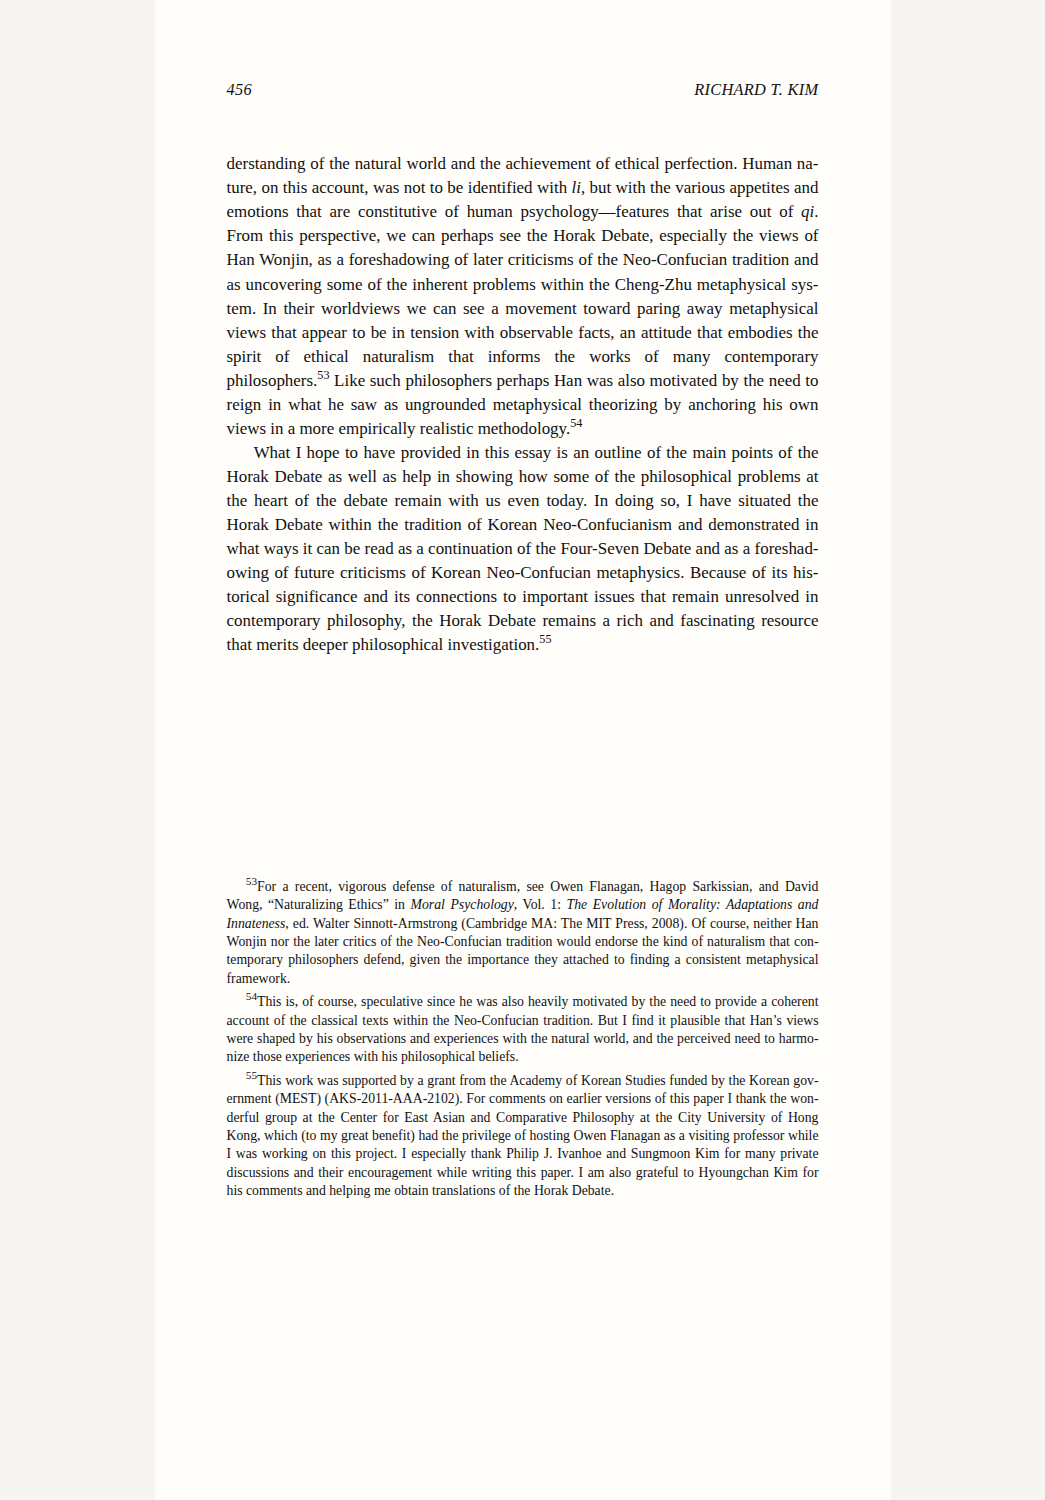456 RICHARD T. KIM
derstanding of the natural world and the achievement of ethical perfection. Human nature, on this account, was not to be identified with li, but with the various appetites and emotions that are constitutive of human psychology—features that arise out of qi. From this perspective, we can perhaps see the Horak Debate, especially the views of Han Wonjin, as a foreshadowing of later criticisms of the Neo-Confucian tradition and as uncovering some of the inherent problems within the Cheng-Zhu metaphysical system. In their worldviews we can see a movement toward paring away metaphysical views that appear to be in tension with observable facts, an attitude that embodies the spirit of ethical naturalism that informs the works of many contemporary philosophers.53 Like such philosophers perhaps Han was also motivated by the need to reign in what he saw as ungrounded metaphysical theorizing by anchoring his own views in a more empirically realistic methodology.54
What I hope to have provided in this essay is an outline of the main points of the Horak Debate as well as help in showing how some of the philosophical problems at the heart of the debate remain with us even today. In doing so, I have situated the Horak Debate within the tradition of Korean Neo-Confucianism and demonstrated in what ways it can be read as a continuation of the Four-Seven Debate and as a foreshadowing of future criticisms of Korean Neo-Confucian metaphysics. Because of its historical significance and its connections to important issues that remain unresolved in contemporary philosophy, the Horak Debate remains a rich and fascinating resource that merits deeper philosophical investigation.55
53For a recent, vigorous defense of naturalism, see Owen Flanagan, Hagop Sarkissian, and David Wong, “Naturalizing Ethics” in Moral Psychology, Vol. 1: The Evolution of Morality: Adaptations and Innateness, ed. Walter Sinnott-Armstrong (Cambridge MA: The MIT Press, 2008). Of course, neither Han Wonjin nor the later critics of the Neo-Confucian tradition would endorse the kind of naturalism that contemporary philosophers defend, given the importance they attached to finding a consistent metaphysical framework.
54This is, of course, speculative since he was also heavily motivated by the need to provide a coherent account of the classical texts within the Neo-Confucian tradition. But I find it plausible that Han’s views were shaped by his observations and experiences with the natural world, and the perceived need to harmonize those experiences with his philosophical beliefs.
55This work was supported by a grant from the Academy of Korean Studies funded by the Korean government (MEST) (AKS-2011-AAA-2102). For comments on earlier versions of this paper I thank the wonderful group at the Center for East Asian and Comparative Philosophy at the City University of Hong Kong, which (to my great benefit) had the privilege of hosting Owen Flanagan as a visiting professor while I was working on this project. I especially thank Philip J. Ivanhoe and Sungmoon Kim for many private discussions and their encouragement while writing this paper. I am also grateful to Hyoungchan Kim for his comments and helping me obtain translations of the Horak Debate.